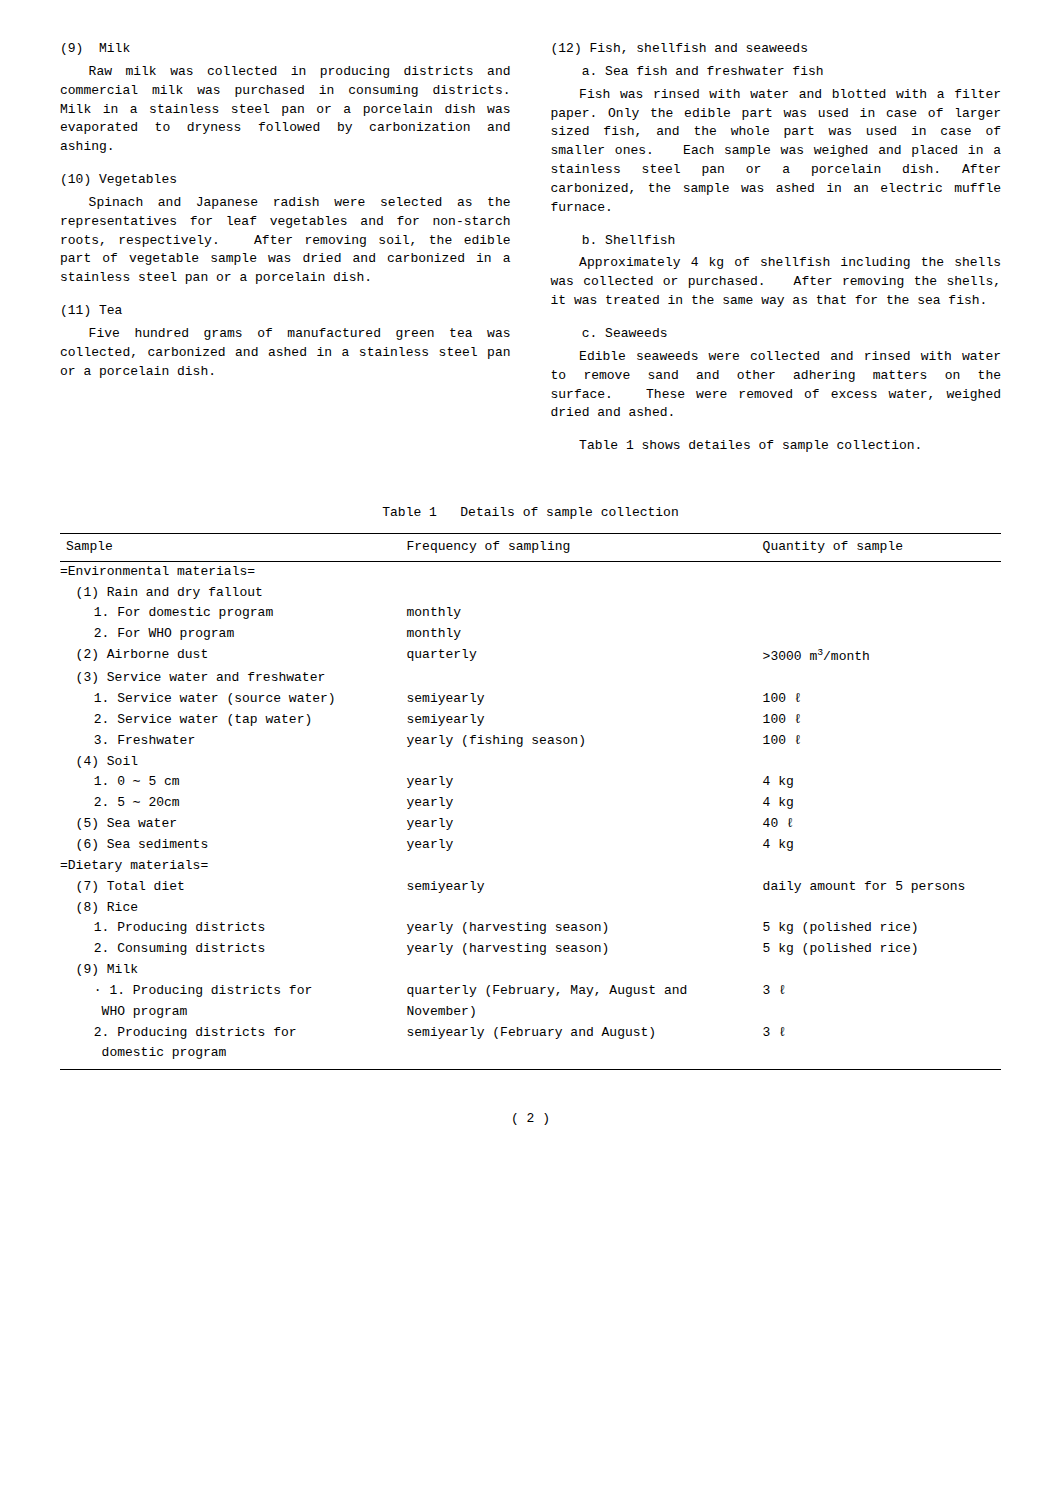(9) Milk
Raw milk was collected in producing districts and commercial milk was purchased in consuming districts. Milk in a stainless steel pan or a porcelain dish was evaporated to dryness followed by carbonization and ashing.
(10) Vegetables
Spinach and Japanese radish were selected as the representatives for leaf vegetables and for non-starch roots, respectively. After removing soil, the edible part of vegetable sample was dried and carbonized in a stainless steel pan or a porcelain dish.
(11) Tea
Five hundred grams of manufactured green tea was collected, carbonized and ashed in a stainless steel pan or a porcelain dish.
(12) Fish, shellfish and seaweeds
a. Sea fish and freshwater fish
Fish was rinsed with water and blotted with a filter paper. Only the edible part was used in case of larger sized fish, and the whole part was used in case of smaller ones. Each sample was weighed and placed in a stainless steel pan or a porcelain dish. After carbonized, the sample was ashed in an electric muffle furnace.
b. Shellfish
Approximately 4 kg of shellfish including the shells was collected or purchased. After removing the shells, it was treated in the same way as that for the sea fish.
c. Seaweeds
Edible seaweeds were collected and rinsed with water to remove sand and other adhering matters on the surface. These were removed of excess water, weighed dried and ashed.
Table 1 shows detailes of sample collection.
Table 1 Details of sample collection
| Sample | Frequency of sampling | Quantity of sample |
| --- | --- | --- |
| =Environmental materials= | | |
| (1) Rain and dry fallout | | |
| 1. For domestic program | monthly | |
| 2. For WHO program | monthly | |
| (2) Airborne dust | quarterly | >3000 m 3 /month |
| (3) Service water and freshwater | | |
| 1. Service water (source water) | semiyearly | 100 ℓ |
| 2. Service water (tap water) | semiyearly | 100 ℓ |
| 3. Freshwater | yearly (fishing season) | 100 ℓ |
| (4) Soil | | |
| 1. 0 ∼ 5 cm | yearly | 4 kg |
| 2. 5 ∼ 20cm | yearly | 4 kg |
| (5) Sea water | yearly | 40 ℓ |
| (6) Sea sediments | yearly | 4 kg |
| =Dietary materials= | | |
| (7) Total diet | semiyearly | daily amount for 5 persons |
| (8) Rice | | |
| 1. Producing districts | yearly (harvesting season) | 5 kg (polished rice) |
| 2. Consuming districts | yearly (harvesting season) | 5 kg (polished rice) |
| (9) Milk | | |
| · 1. Producing districts for | quarterly (February, May, August and | 3 ℓ |
| WHO program | November) | |
| 2. Producing districts for | semiyearly (February and August) | 3 ℓ |
| domestic program | | |
( 2 )